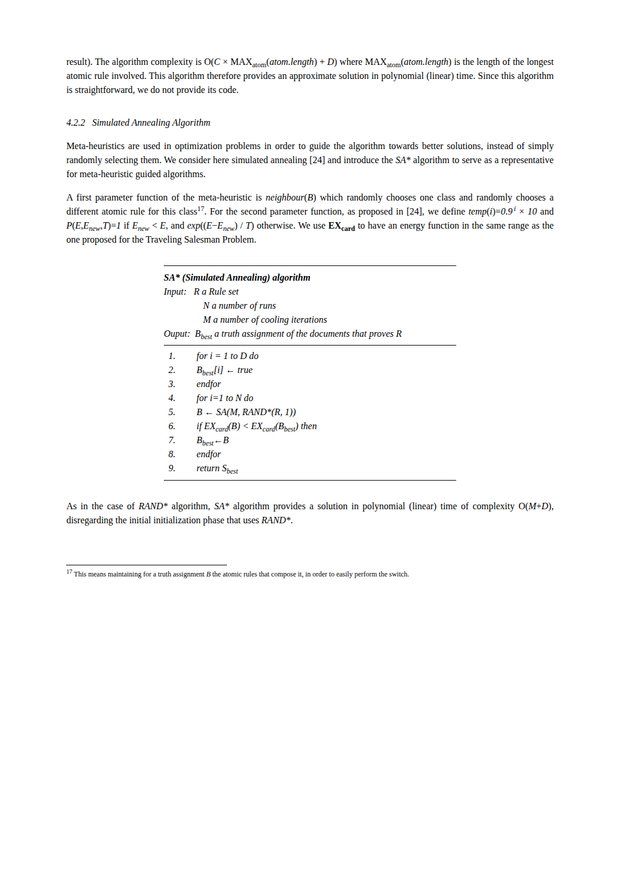result). The algorithm complexity is O(C × MAXatom(atom.length) + D) where MAXatom(atom.length) is the length of the longest atomic rule involved. This algorithm therefore provides an approximate solution in polynomial (linear) time. Since this algorithm is straightforward, we do not provide its code.
4.2.2 Simulated Annealing Algorithm
Meta-heuristics are used in optimization problems in order to guide the algorithm towards better solutions, instead of simply randomly selecting them. We consider here simulated annealing [24] and introduce the SA* algorithm to serve as a representative for meta-heuristic guided algorithms.
A first parameter function of the meta-heuristic is neighbour(B) which randomly chooses one class and randomly chooses a different atomic rule for this class17. For the second parameter function, as proposed in [24], we define temp(i)=0.9 i × 10 and P(E,Enew,T)=1 if Enew < E, and exp((E−Enew) / T) otherwise. We use EXcard to have an energy function in the same range as the one proposed for the Traveling Salesman Problem.
SA* (Simulated Annealing) algorithm
Input: R a Rule set
N a number of runs
M a number of cooling iterations
Ouput: Bbest a truth assignment of the documents that proves R
| 1. | for i = 1 to D do |
| 2. | B best [i] ← true |
| 3. | endfor |
| 4. | for i=1 to N do |
| 5. | B ← SA(M, RAND*(R, 1)) |
| 6. | if EX card (B) < EX card (B best ) then |
| 7. | B best ←B |
| 8. | endfor |
| 9. | return S best |
As in the case of RAND* algorithm, SA* algorithm provides a solution in polynomial (linear) time of complexity O(M+D), disregarding the initial initialization phase that uses RAND*.
17 This means maintaining for a truth assignment B the atomic rules that compose it, in order to easily perform the switch.